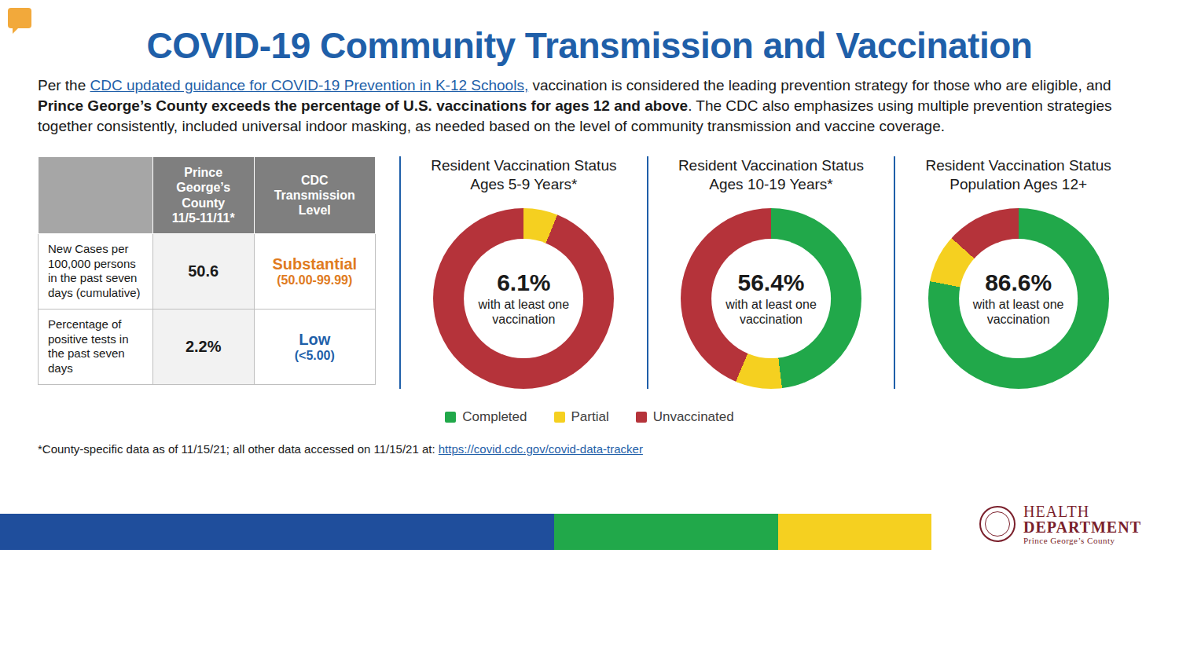COVID-19 Community Transmission and Vaccination
Per the CDC updated guidance for COVID-19 Prevention in K-12 Schools, vaccination is considered the leading prevention strategy for those who are eligible, and Prince George’s County exceeds the percentage of U.S. vaccinations for ages 12 and above. The CDC also emphasizes using multiple prevention strategies together consistently, included universal indoor masking, as needed based on the level of community transmission and vaccine coverage.
| | Prince George’s County 11/5-11/11* | CDC Transmission Level |
| --- | --- | --- |
| New Cases per 100,000 persons in the past seven days (cumulative) | 50.6 | Substantial (50.00-99.99) |
| Percentage of positive tests in the past seven days | 2.2% | Low (<5.00) |
Resident Vaccination Status
Ages 5-9 Years*
6.1% with at least one vaccination
Resident Vaccination Status
Ages 10-19 Years*
56.4% with at least one vaccination
Resident Vaccination Status
Population Ages 12+
86.6% with at least one vaccination
Completed Partial Unvaccinated
*County-specific data as of 11/15/21; all other data accessed on 11/15/21 at: https://covid.cdc.gov/covid-data-tracker
HEALTH DEPARTMENT Prince George’s County